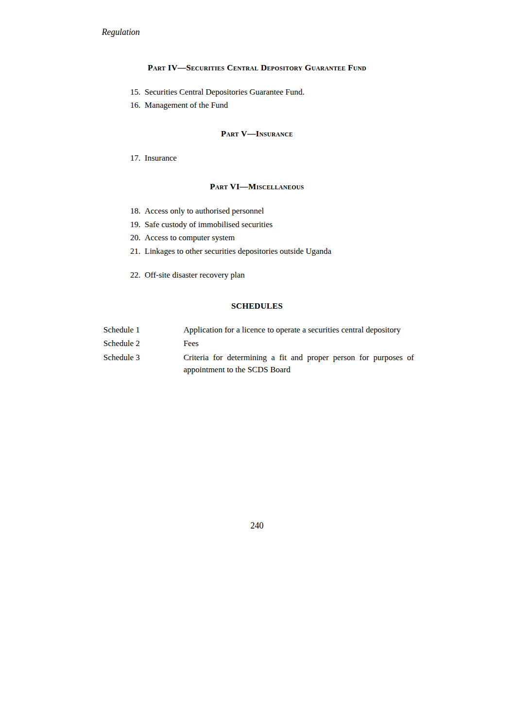Regulation
Part IV—Securities Central Depository Guarantee Fund
15. Securities Central Depositories Guarantee Fund.
16. Management of the Fund
Part V—Insurance
17. Insurance
Part VI—Miscellaneous
18. Access only to authorised personnel
19. Safe custody of immobilised securities
20. Access to computer system
21. Linkages to other securities depositories outside Uganda
22. Off-site disaster recovery plan
SCHEDULES
| Schedule 1 | Application for a licence to operate a securities central depository |
| Schedule 2 | Fees |
| Schedule 3 | Criteria for determining a fit and proper person for purposes of appointment to the SCDS Board |
240